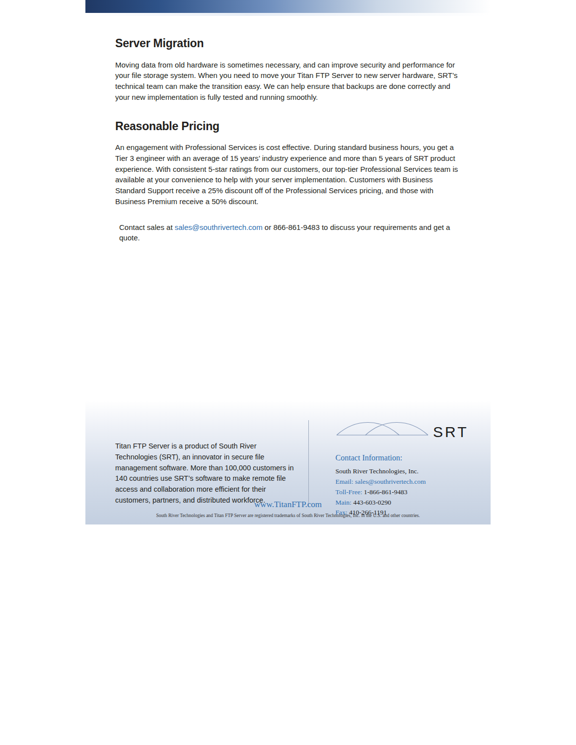Server Migration
Moving data from old hardware is sometimes necessary, and can improve security and performance for your file storage system. When you need to move your Titan FTP Server to new server hardware, SRT’s technical team can make the transition easy. We can help ensure that backups are done correctly and your new implementation is fully tested and running smoothly.
Reasonable Pricing
An engagement with Professional Services is cost effective. During standard business hours, you get a Tier 3 engineer with an average of 15 years’ industry experience and more than 5 years of SRT product experience. With consistent 5-star ratings from our customers, our top-tier Professional Services team is available at your convenience to help with your server implementation. Customers with Business Standard Support receive a 25% discount off of the Professional Services pricing, and those with Business Premium receive a 50% discount.
Contact sales at sales@southrivertech.com or 866-861-9483 to discuss your requirements and get a quote.
Titan FTP Server is a product of South River Technologies (SRT), an innovator in secure file management software. More than 100,000 customers in 140 countries use SRT’s software to make remote file access and collaboration more efficient for their customers, partners, and distributed workforce.
SRT
Contact Information:
South River Technologies, Inc.
Email: sales@southrivertech.com
Toll-Free: 1-866-861-9483
Main: 443-603-0290
Fax: 410-266-1191
www.TitanFTP.com
South River Technologies and Titan FTP Server are registered trademarks of South River Technologies, Inc. in the U.S. and other countries.